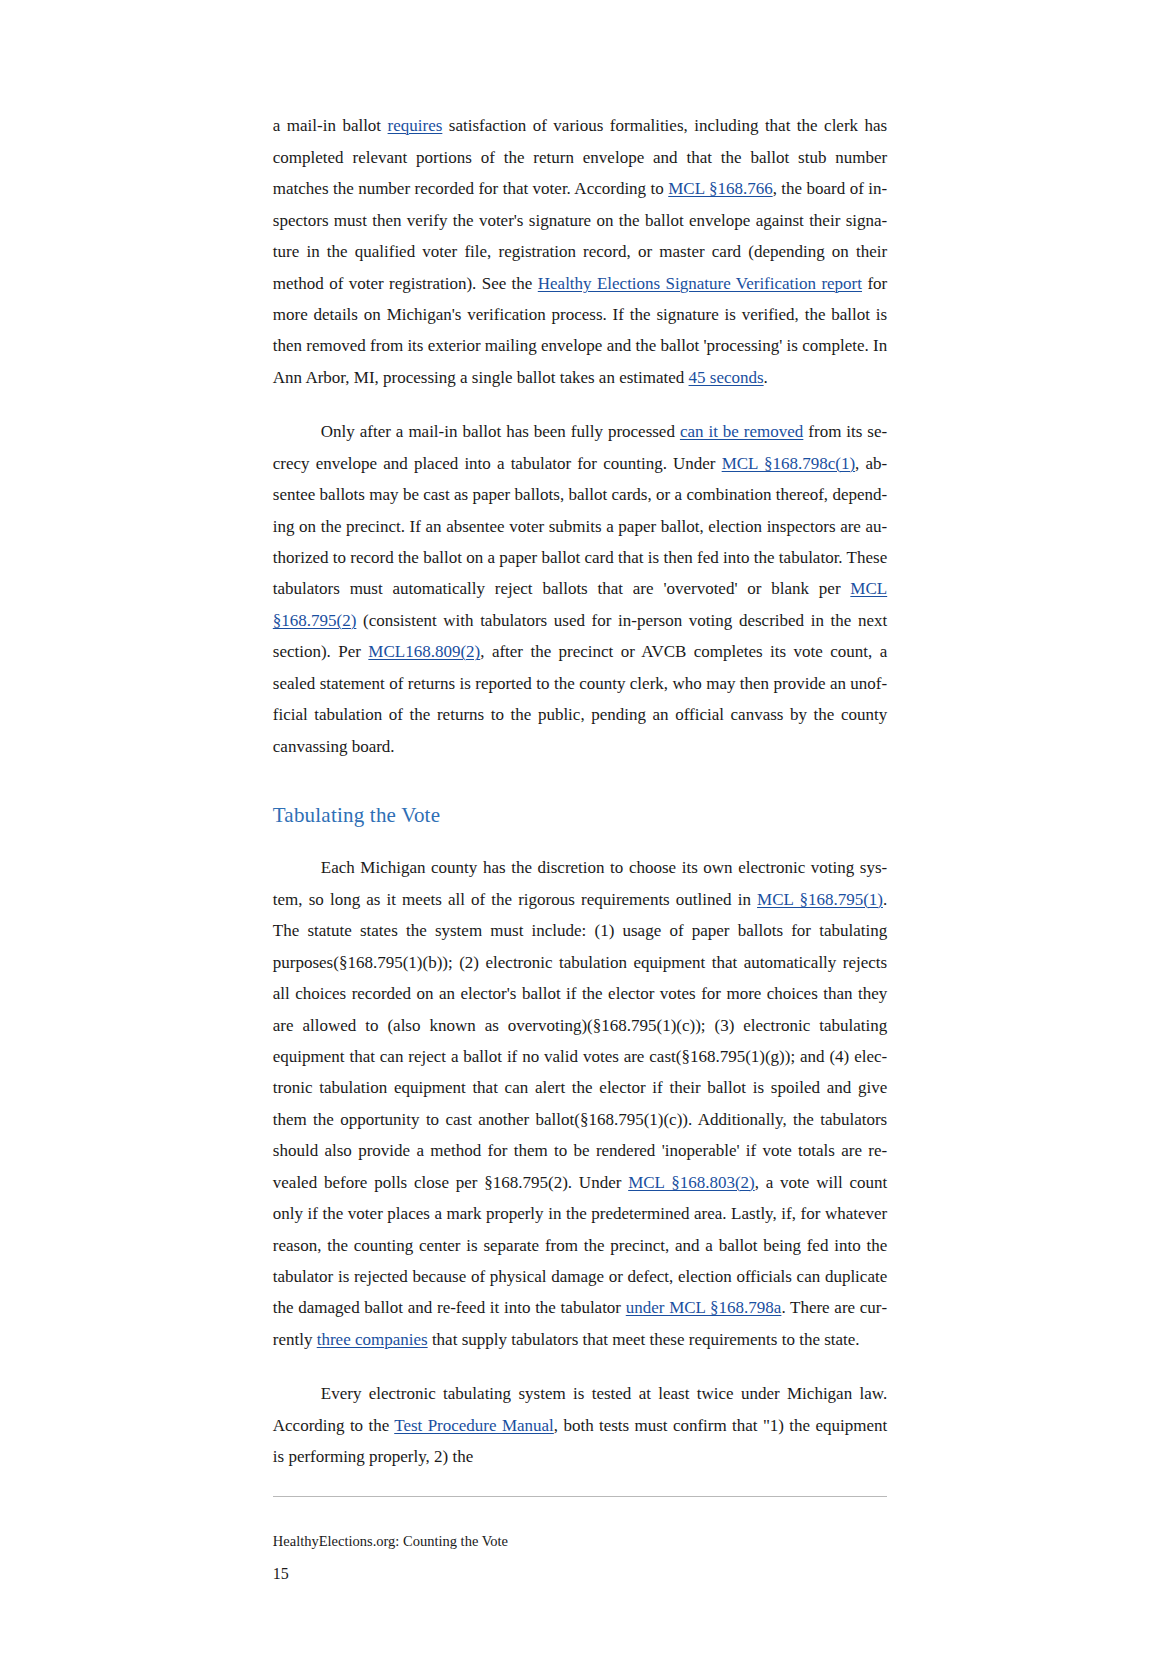a mail-in ballot requires satisfaction of various formalities, including that the clerk has completed relevant portions of the return envelope and that the ballot stub number matches the number recorded for that voter. According to MCL §168.766, the board of inspectors must then verify the voter's signature on the ballot envelope against their signature in the qualified voter file, registration record, or master card (depending on their method of voter registration). See the Healthy Elections Signature Verification report for more details on Michigan's verification process. If the signature is verified, the ballot is then removed from its exterior mailing envelope and the ballot 'processing' is complete. In Ann Arbor, MI, processing a single ballot takes an estimated 45 seconds.
Only after a mail-in ballot has been fully processed can it be removed from its secrecy envelope and placed into a tabulator for counting. Under MCL §168.798c(1), absentee ballots may be cast as paper ballots, ballot cards, or a combination thereof, depending on the precinct. If an absentee voter submits a paper ballot, election inspectors are authorized to record the ballot on a paper ballot card that is then fed into the tabulator. These tabulators must automatically reject ballots that are 'overvoted' or blank per MCL §168.795(2) (consistent with tabulators used for in-person voting described in the next section). Per MCL168.809(2), after the precinct or AVCB completes its vote count, a sealed statement of returns is reported to the county clerk, who may then provide an unofficial tabulation of the returns to the public, pending an official canvass by the county canvassing board.
Tabulating the Vote
Each Michigan county has the discretion to choose its own electronic voting system, so long as it meets all of the rigorous requirements outlined in MCL §168.795(1). The statute states the system must include: (1) usage of paper ballots for tabulating purposes(§168.795(1)(b)); (2) electronic tabulation equipment that automatically rejects all choices recorded on an elector's ballot if the elector votes for more choices than they are allowed to (also known as overvoting)(§168.795(1)(c)); (3) electronic tabulating equipment that can reject a ballot if no valid votes are cast(§168.795(1)(g)); and (4) electronic tabulation equipment that can alert the elector if their ballot is spoiled and give them the opportunity to cast another ballot(§168.795(1)(c)). Additionally, the tabulators should also provide a method for them to be rendered 'inoperable' if vote totals are revealed before polls close per §168.795(2). Under MCL §168.803(2), a vote will count only if the voter places a mark properly in the predetermined area. Lastly, if, for whatever reason, the counting center is separate from the precinct, and a ballot being fed into the tabulator is rejected because of physical damage or defect, election officials can duplicate the damaged ballot and re-feed it into the tabulator under MCL §168.798a. There are currently three companies that supply tabulators that meet these requirements to the state.
Every electronic tabulating system is tested at least twice under Michigan law. According to the Test Procedure Manual, both tests must confirm that "1) the equipment is performing properly, 2) the
HealthyElections.org: Counting the Vote
15